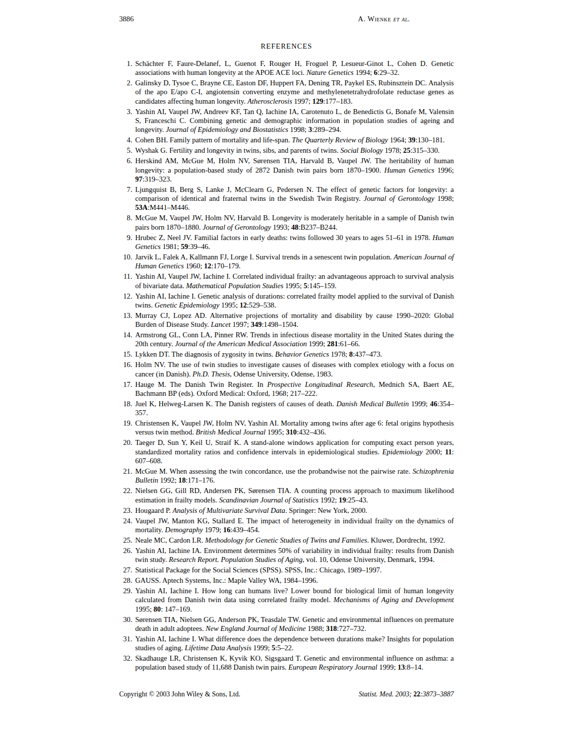3886 A. Wienke et al.
REFERENCES
Schächter F, Faure-Delanef, L, Guenot F, Rouger H, Froguel P, Lesueur-Ginot L, Cohen D. Genetic associations with human longevity at the APOE ACE loci. Nature Genetics 1994; 6:29–32.
Galinsky D, Tysoe C, Brayne CE, Easton DF, Huppert FA, Dening TR, Paykel ES, Rubinsztein DC. Analysis of the apo E/apo C-I, angiotensin converting enzyme and methylenetetrahydrofolate reductase genes as candidates affecting human longevity. Atherosclerosis 1997; 129:177–183.
Yashin AI, Vaupel JW, Andreev KF, Tan Q, Iachine IA, Carotenuto L, de Benedictis G, Bonafe M, Valensin S, Franceschi C. Combining genetic and demographic information in population studies of ageing and longevity. Journal of Epidemiology and Biostatistics 1998; 3:289–294.
Cohen BH. Family pattern of mortality and life-span. The Quarterly Review of Biology 1964; 39:130–181.
Wyshak G. Fertility and longevity in twins, sibs, and parents of twins. Social Biology 1978; 25:315–330.
Herskind AM, McGue M, Holm NV, Sørensen TIA, Harvald B, Vaupel JW. The heritability of human longevity: a population-based study of 2872 Danish twin pairs born 1870–1900. Human Genetics 1996; 97:319–323.
Ljungquist B, Berg S, Lanke J, McClearn G, Pedersen N. The effect of genetic factors for longevity: a comparison of identical and fraternal twins in the Swedish Twin Registry. Journal of Gerontology 1998; 53A:M441–M446.
McGue M, Vaupel JW, Holm NV, Harvald B. Longevity is moderately heritable in a sample of Danish twin pairs born 1870–1880. Journal of Gerontology 1993; 48:B237–B244.
Hrubec Z, Neel JV. Familial factors in early deaths: twins followed 30 years to ages 51–61 in 1978. Human Genetics 1981; 59:39–46.
Jarvik L, Falek A, Kallmann FJ, Lorge I. Survival trends in a senescent twin population. American Journal of Human Genetics 1960; 12:170–179.
Yashin AI, Vaupel JW, Iachine I. Correlated individual frailty: an advantageous approach to survival analysis of bivariate data. Mathematical Population Studies 1995; 5:145–159.
Yashin AI, Iachine I. Genetic analysis of durations: correlated frailty model applied to the survival of Danish twins. Genetic Epidemiology 1995; 12:529–538.
Murray CJ, Lopez AD. Alternative projections of mortality and disability by cause 1990–2020: Global Burden of Disease Study. Lancet 1997; 349:1498–1504.
Armstrong GL, Conn LA, Pinner RW. Trends in infectious disease mortality in the United States during the 20th century. Journal of the American Medical Association 1999; 281:61–66.
Lykken DT. The diagnosis of zygosity in twins. Behavior Genetics 1978; 8:437–473.
Holm NV. The use of twin studies to investigate causes of diseases with complex etiology with a focus on cancer (in Danish). Ph.D. Thesis, Odense University, Odense, 1983.
Hauge M. The Danish Twin Register. In Prospective Longitudinal Research, Mednich SA, Baert AE, Bachmann BP (eds). Oxford Medical: Oxford, 1968; 217–222.
Juel K, Helweg-Larsen K. The Danish registers of causes of death. Danish Medical Bulletin 1999; 46:354–357.
Christensen K, Vaupel JW, Holm NV, Yashin AI. Mortality among twins after age 6: fetal origins hypothesis versus twin method. British Medical Journal 1995; 310:432–436.
Taeger D, Sun Y, Keil U, Straif K. A stand-alone windows application for computing exact person years, standardized mortality ratios and confidence intervals in epidemiological studies. Epidemiology 2000; 11: 607–608.
McGue M. When assessing the twin concordance, use the probandwise not the pairwise rate. Schizophrenia Bulletin 1992; 18:171–176.
Nielsen GG, Gill RD, Andersen PK, Sørensen TIA. A counting process approach to maximum likelihood estimation in frailty models. Scandinavian Journal of Statistics 1992; 19:25–43.
Hougaard P. Analysis of Multivariate Survival Data. Springer: New York, 2000.
Vaupel JW, Manton KG, Stallard E. The impact of heterogeneity in individual frailty on the dynamics of mortality. Demography 1979; 16:439–454.
Neale MC, Cardon LR. Methodology for Genetic Studies of Twins and Families. Kluwer, Dordrecht, 1992.
Yashin AI, Iachine IA. Environment determines 50% of variability in individual frailty: results from Danish twin study. Research Report. Population Studies of Aging, vol. 10, Odense University, Denmark, 1994.
Statistical Package for the Social Sciences (SPSS). SPSS, Inc.: Chicago, 1989–1997.
GAUSS. Aptech Systems, Inc.: Maple Valley WA, 1984–1996.
Yashin AI, Iachine I. How long can humans live? Lower bound for biological limit of human longevity calculated from Danish twin data using correlated frailty model. Mechanisms of Aging and Development 1995; 80: 147–169.
Sørensen TIA, Nielsen GG, Anderson PK, Teasdale TW. Genetic and environmental influences on premature death in adult adoptees. New England Journal of Medicine 1988; 318:727–732.
Yashin AI, Iachine I. What difference does the dependence between durations make? Insights for population studies of aging. Lifetime Data Analysis 1999; 5:5–22.
Skadhauge LR, Christensen K, Kyvik KO, Sigsgaard T. Genetic and environmental influence on asthma: a population based study of 11,688 Danish twin pairs. European Respiratory Journal 1999; 13:8–14.
Copyright © 2003 John Wiley & Sons, Ltd. Statist. Med. 2003; 22:3873–3887